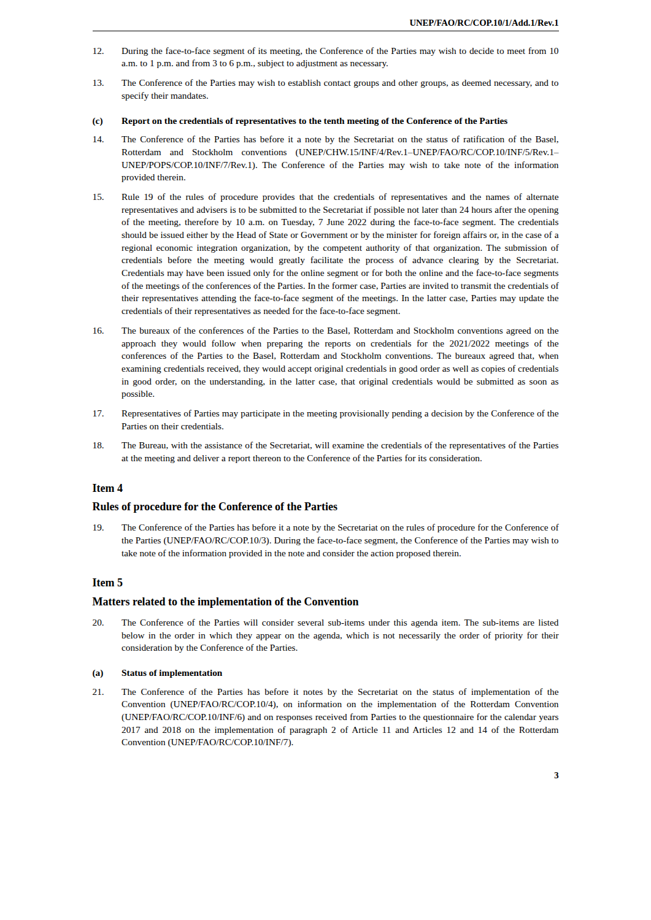UNEP/FAO/RC/COP.10/1/Add.1/Rev.1
12.
During the face-to-face segment of its meeting, the Conference of the Parties may wish to decide to meet from 10 a.m. to 1 p.m. and from 3 to 6 p.m., subject to adjustment as necessary.
13.
The Conference of the Parties may wish to establish contact groups and other groups, as deemed necessary, and to specify their mandates.
(c)
Report on the credentials of representatives to the tenth meeting of the Conference of the Parties
14.
The Conference of the Parties has before it a note by the Secretariat on the status of ratification of the Basel, Rotterdam and Stockholm conventions (UNEP/CHW.15/INF/4/Rev.1–UNEP/FAO/RC/COP.10/INF/5/Rev.1–UNEP/POPS/COP.10/INF/7/Rev.1). The Conference of the Parties may wish to take note of the information provided therein.
15.
Rule 19 of the rules of procedure provides that the credentials of representatives and the names of alternate representatives and advisers is to be submitted to the Secretariat if possible not later than 24 hours after the opening of the meeting, therefore by 10 a.m. on Tuesday, 7 June 2022 during the face-to-face segment. The credentials should be issued either by the Head of State or Government or by the minister for foreign affairs or, in the case of a regional economic integration organization, by the competent authority of that organization. The submission of credentials before the meeting would greatly facilitate the process of advance clearing by the Secretariat. Credentials may have been issued only for the online segment or for both the online and the face-to-face segments of the meetings of the conferences of the Parties. In the former case, Parties are invited to transmit the credentials of their representatives attending the face-to-face segment of the meetings. In the latter case, Parties may update the credentials of their representatives as needed for the face-to-face segment.
16.
The bureaux of the conferences of the Parties to the Basel, Rotterdam and Stockholm conventions agreed on the approach they would follow when preparing the reports on credentials for the 2021/2022 meetings of the conferences of the Parties to the Basel, Rotterdam and Stockholm conventions. The bureaux agreed that, when examining credentials received, they would accept original credentials in good order as well as copies of credentials in good order, on the understanding, in the latter case, that original credentials would be submitted as soon as possible.
17.
Representatives of Parties may participate in the meeting provisionally pending a decision by the Conference of the Parties on their credentials.
18.
The Bureau, with the assistance of the Secretariat, will examine the credentials of the representatives of the Parties at the meeting and deliver a report thereon to the Conference of the Parties for its consideration.
Item 4
Rules of procedure for the Conference of the Parties
19.
The Conference of the Parties has before it a note by the Secretariat on the rules of procedure for the Conference of the Parties (UNEP/FAO/RC/COP.10/3). During the face-to-face segment, the Conference of the Parties may wish to take note of the information provided in the note and consider the action proposed therein.
Item 5
Matters related to the implementation of the Convention
20.
The Conference of the Parties will consider several sub-items under this agenda item. The sub-items are listed below in the order in which they appear on the agenda, which is not necessarily the order of priority for their consideration by the Conference of the Parties.
(a)
Status of implementation
21.
The Conference of the Parties has before it notes by the Secretariat on the status of implementation of the Convention (UNEP/FAO/RC/COP.10/4), on information on the implementation of the Rotterdam Convention (UNEP/FAO/RC/COP.10/INF/6) and on responses received from Parties to the questionnaire for the calendar years 2017 and 2018 on the implementation of paragraph 2 of Article 11 and Articles 12 and 14 of the Rotterdam Convention (UNEP/FAO/RC/COP.10/INF/7).
3